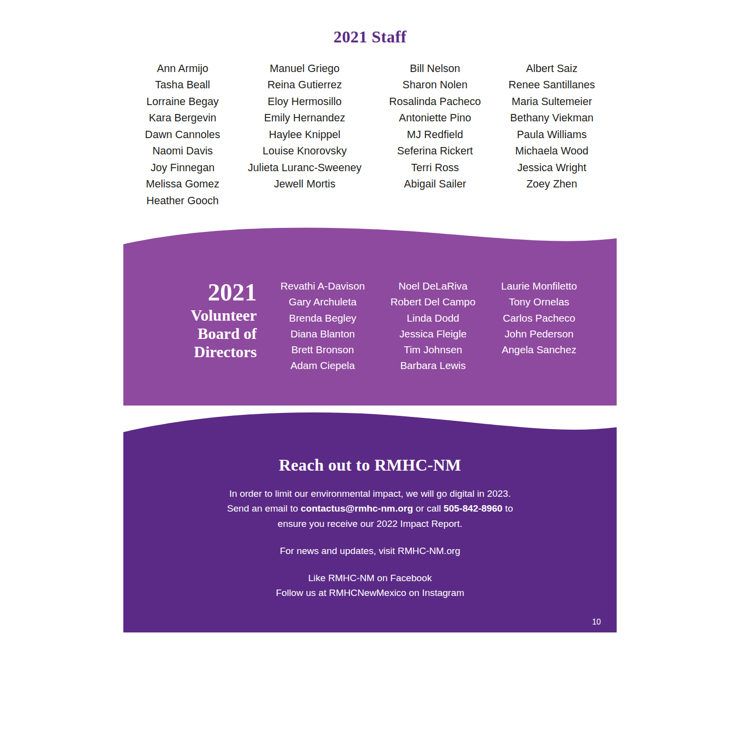2021 Staff
Ann Armijo
Tasha Beall
Lorraine Begay
Kara Bergevin
Dawn Cannoles
Naomi Davis
Joy Finnegan
Melissa Gomez
Heather Gooch
Manuel Griego
Reina Gutierrez
Eloy Hermosillo
Emily Hernandez
Haylee Knippel
Louise Knorovsky
Julieta Luranc-Sweeney
Jewell Mortis
Bill Nelson
Sharon Nolen
Rosalinda Pacheco
Antoniette Pino
MJ Redfield
Seferina Rickert
Terri Ross
Abigail Sailer
Albert Saiz
Renee Santillanes
Maria Sultemeier
Bethany Viekman
Paula Williams
Michaela Wood
Jessica Wright
Zoey Zhen
2021 Volunteer
Board of
Directors
Revathi A-Davison
Gary Archuleta
Brenda Begley
Diana Blanton
Brett Bronson
Adam Ciepela
Noel DeLaRiva
Robert Del Campo
Linda Dodd
Jessica Fleigle
Tim Johnsen
Barbara Lewis
Laurie Monfiletto
Tony Ornelas
Carlos Pacheco
John Pederson
Angela Sanchez
Reach out to RMHC-NM
In order to limit our environmental impact, we will go digital in 2023.
Send an email to contactus@rmhc-nm.org or call 505-842-8960 to
ensure you receive our 2022 Impact Report.
For news and updates, visit RMHC-NM.org
Like RMHC-NM on Facebook
Follow us at RMHCNewMexico on Instagram
10